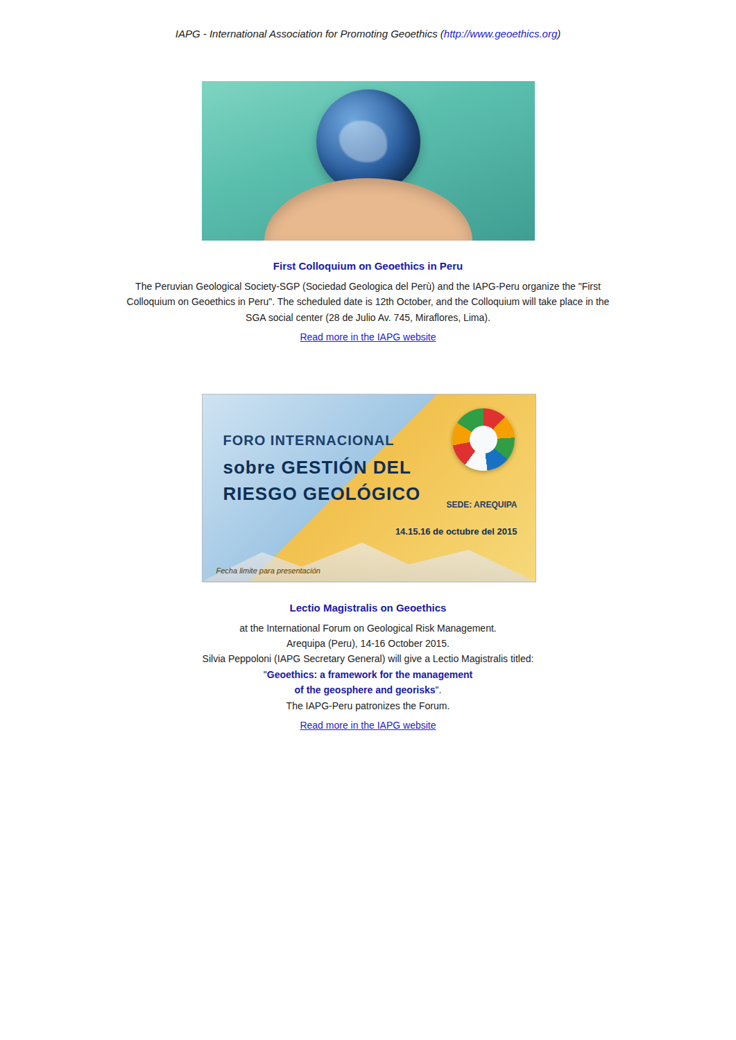IAPG - International Association for Promoting Geoethics (http://www.geoethics.org)
First Colloquium on Geoethics in Peru
The Peruvian Geological Society-SGP (Sociedad Geologica del Perù) and the IAPG-Peru organize the "First Colloquium on Geoethics in Peru". The scheduled date is 12th October, and the Colloquium will take place in the SGA social center (28 de Julio Av. 745, Miraflores, Lima).
Read more in the IAPG website
FORO INTERNACIONAL
sobre GESTIÓN DEL
RIESGO GEOLÓGICO
SEDE: AREQUIPA
14.15.16 de octubre del 2015
Fecha limite para presentación
Lectio Magistralis on Geoethics
at the International Forum on Geological Risk Management.
Arequipa (Peru), 14-16 October 2015.
Silvia Peppoloni (IAPG Secretary General) will give a Lectio Magistralis titled:
"Geoethics: a framework for the management
of the geosphere and georisks".
The IAPG-Peru patronizes the Forum.
Read more in the IAPG website